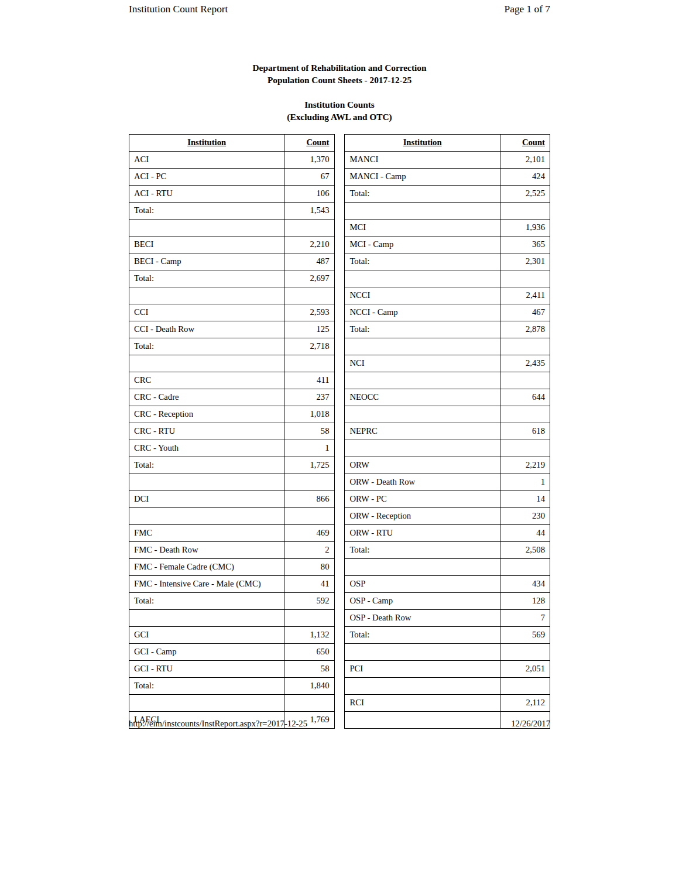Institution Count Report
Page 1 of 7
Department of Rehabilitation and Correction
Population Count Sheets - 2017-12-25
Institution Counts
(Excluding AWL and OTC)
| Institution | Count | | Institution | Count |
| ACI | 1,370 | | MANCI | 2,101 |
| ACI - PC | 67 | | MANCI - Camp | 424 |
| ACI - RTU | 106 | | Total: | 2,525 |
| Total: | 1,543 | | | |
| | | | MCI | 1,936 |
| BECI | 2,210 | | MCI - Camp | 365 |
| BECI - Camp | 487 | | Total: | 2,301 |
| Total: | 2,697 | | | |
| | | | NCCI | 2,411 |
| CCI | 2,593 | | NCCI - Camp | 467 |
| CCI - Death Row | 125 | | Total: | 2,878 |
| Total: | 2,718 | | | |
| | | | NCI | 2,435 |
| CRC | 411 | | | |
| CRC - Cadre | 237 | | NEOCC | 644 |
| CRC - Reception | 1,018 | | | |
| CRC - RTU | 58 | | NEPRC | 618 |
| CRC - Youth | 1 | | | |
| Total: | 1,725 | | ORW | 2,219 |
| | | | ORW - Death Row | 1 |
| DCI | 866 | | ORW - PC | 14 |
| | | | ORW - Reception | 230 |
| FMC | 469 | | ORW - RTU | 44 |
| FMC - Death Row | 2 | | Total: | 2,508 |
| FMC - Female Cadre (CMC) | 80 | | | |
| FMC - Intensive Care - Male (CMC) | 41 | | OSP | 434 |
| Total: | 592 | | OSP - Camp | 128 |
| | | | OSP - Death Row | 7 |
| GCI | 1,132 | | Total: | 569 |
| GCI - Camp | 650 | | | |
| GCI - RTU | 58 | | PCI | 2,051 |
| Total: | 1,840 | | | |
| | | | RCI | 2,112 |
| LAECI | 1,769 | | | |
http://eim/instcounts/InstReport.aspx?r=2017-12-25
12/26/2017